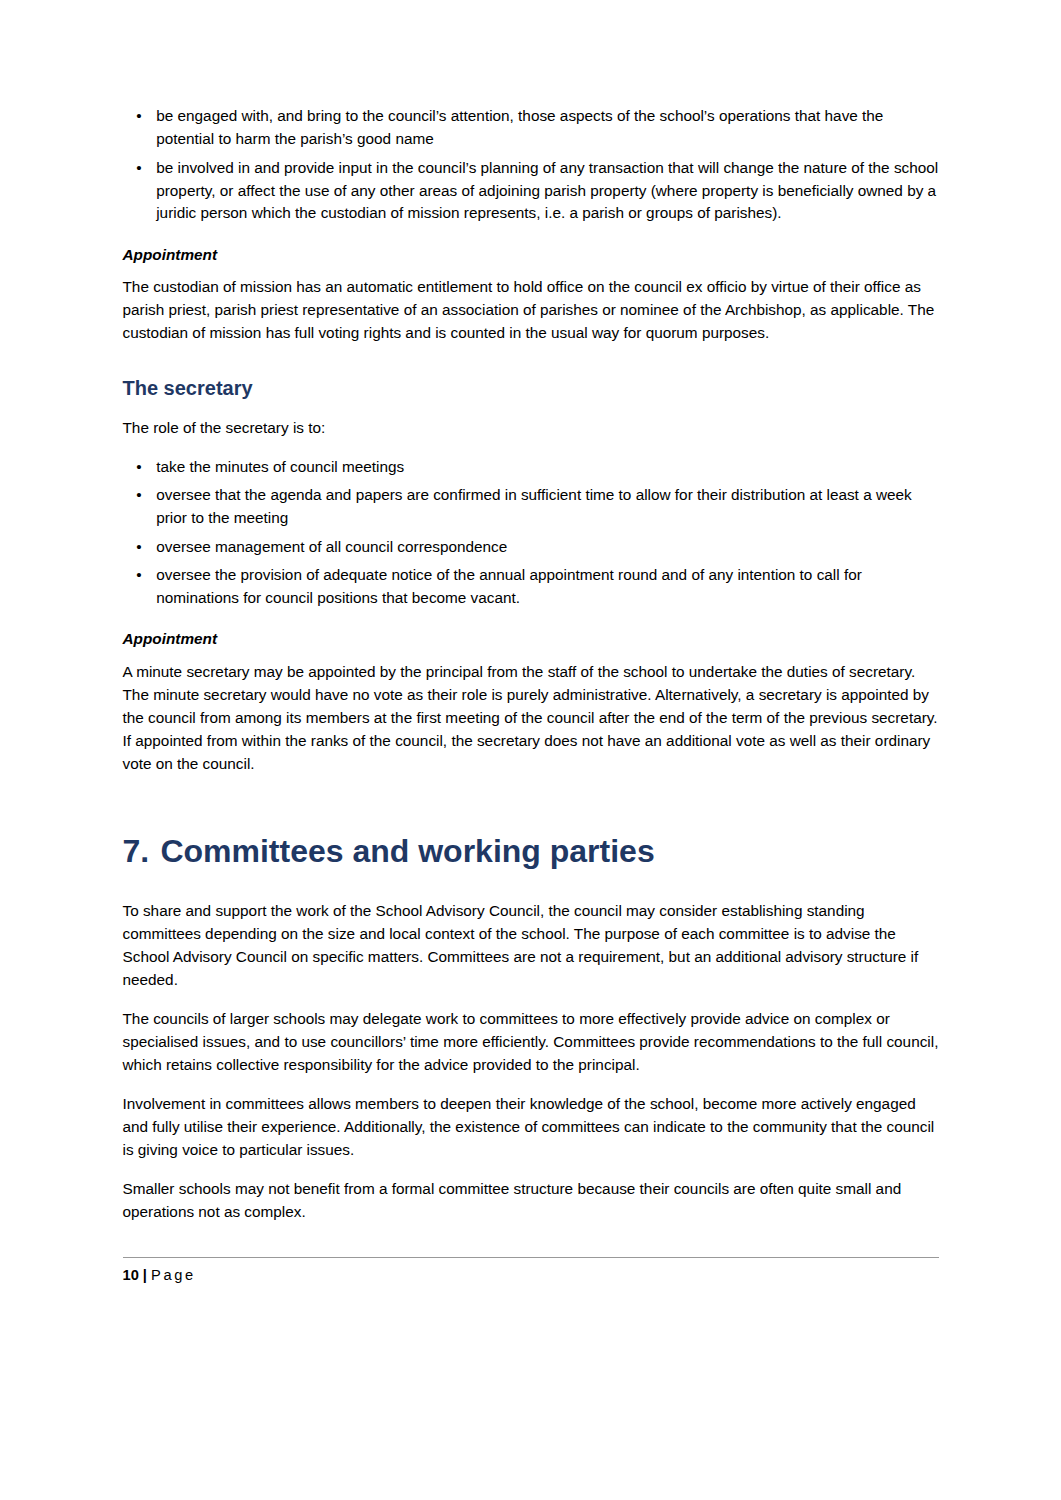be engaged with, and bring to the council’s attention, those aspects of the school’s operations that have the potential to harm the parish’s good name
be involved in and provide input in the council’s planning of any transaction that will change the nature of the school property, or affect the use of any other areas of adjoining parish property (where property is beneficially owned by a juridic person which the custodian of mission represents, i.e. a parish or groups of parishes).
Appointment
The custodian of mission has an automatic entitlement to hold office on the council ex officio by virtue of their office as parish priest, parish priest representative of an association of parishes or nominee of the Archbishop, as applicable. The custodian of mission has full voting rights and is counted in the usual way for quorum purposes.
The secretary
The role of the secretary is to:
take the minutes of council meetings
oversee that the agenda and papers are confirmed in sufficient time to allow for their distribution at least a week prior to the meeting
oversee management of all council correspondence
oversee the provision of adequate notice of the annual appointment round and of any intention to call for nominations for council positions that become vacant.
Appointment
A minute secretary may be appointed by the principal from the staff of the school to undertake the duties of secretary. The minute secretary would have no vote as their role is purely administrative. Alternatively, a secretary is appointed by the council from among its members at the first meeting of the council after the end of the term of the previous secretary. If appointed from within the ranks of the council, the secretary does not have an additional vote as well as their ordinary vote on the council.
7. Committees and working parties
To share and support the work of the School Advisory Council, the council may consider establishing standing committees depending on the size and local context of the school. The purpose of each committee is to advise the School Advisory Council on specific matters. Committees are not a requirement, but an additional advisory structure if needed.
The councils of larger schools may delegate work to committees to more effectively provide advice on complex or specialised issues, and to use councillors’ time more efficiently. Committees provide recommendations to the full council, which retains collective responsibility for the advice provided to the principal.
Involvement in committees allows members to deepen their knowledge of the school, become more actively engaged and fully utilise their experience. Additionally, the existence of committees can indicate to the community that the council is giving voice to particular issues.
Smaller schools may not benefit from a formal committee structure because their councils are often quite small and operations not as complex.
10 | Page